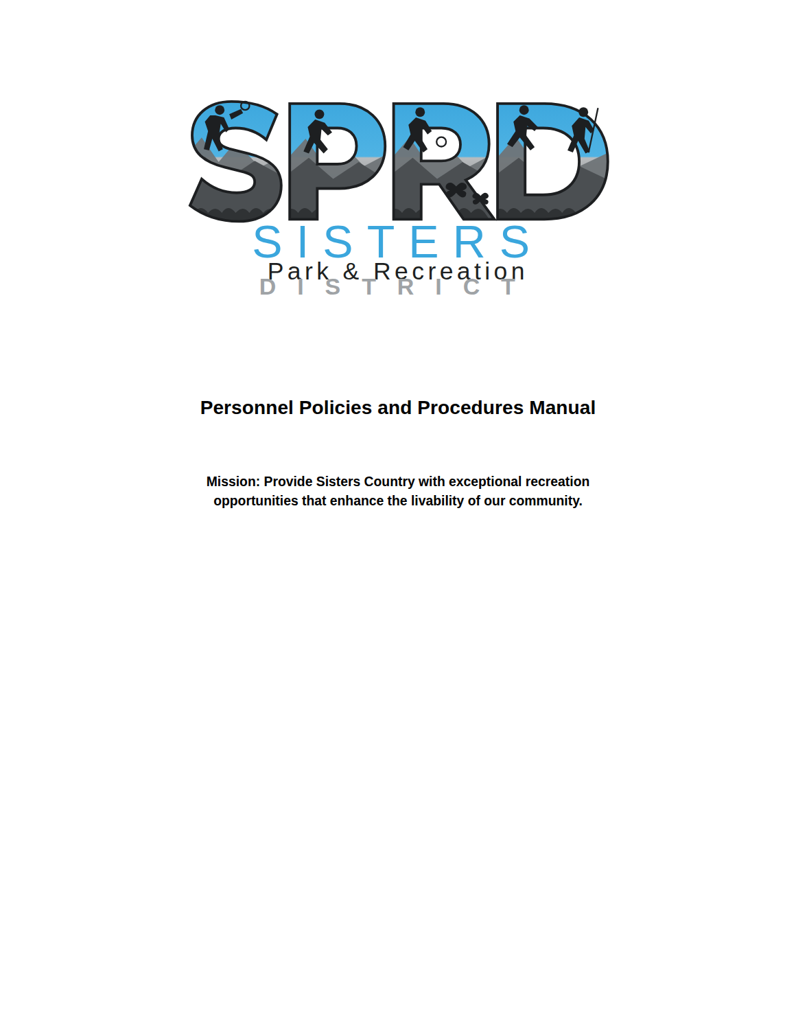SISTERS Park & Recreation DISTRICT
Personnel Policies and Procedures Manual
Mission: Provide Sisters Country with exceptional recreation opportunities that enhance the livability of our community.